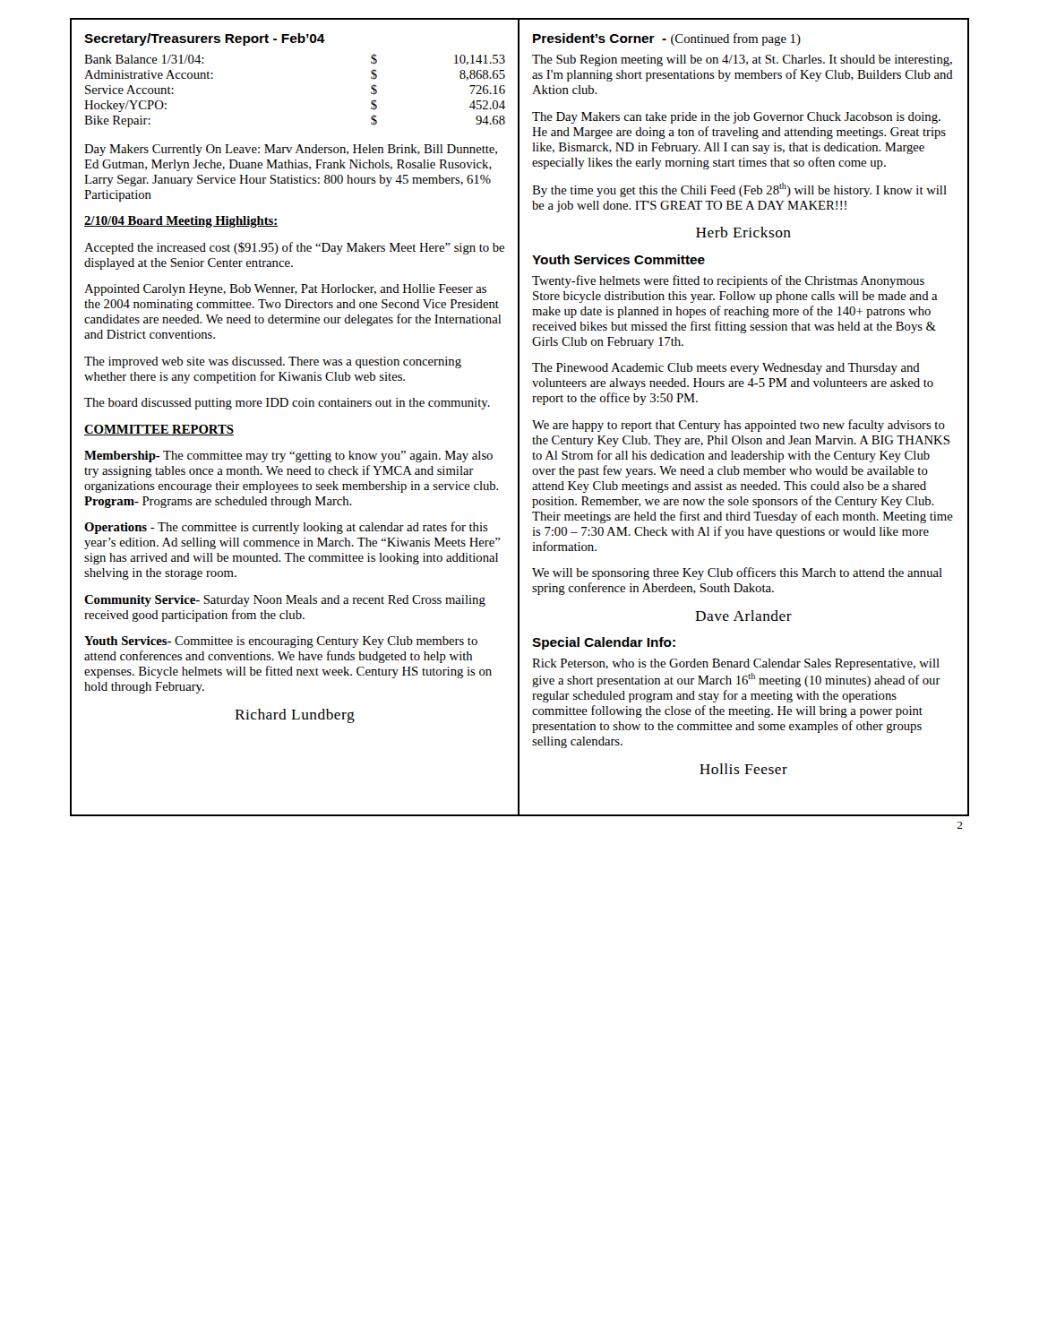Secretary/Treasurers Report - Feb’04
| Bank Balance 1/31/04: | $ | 10,141.53 |
| Administrative Account: | $ | 8,868.65 |
| Service Account: | $ | 726.16 |
| Hockey/YCPO: | $ | 452.04 |
| Bike Repair: | $ | 94.68 |
Day Makers Currently On Leave: Marv Anderson, Helen Brink, Bill Dunnette, Ed Gutman, Merlyn Jeche, Duane Mathias, Frank Nichols, Rosalie Rusovick, Larry Segar. January Service Hour Statistics: 800 hours by 45 members, 61% Participation
2/10/04 Board Meeting Highlights:
Accepted the increased cost ($91.95) of the “Day Makers Meet Here” sign to be displayed at the Senior Center entrance.
Appointed Carolyn Heyne, Bob Wenner, Pat Horlocker, and Hollie Feeser as the 2004 nominating committee. Two Directors and one Second Vice President candidates are needed. We need to determine our delegates for the International and District conventions.
The improved web site was discussed. There was a question concerning whether there is any competition for Kiwanis Club web sites.
The board discussed putting more IDD coin containers out in the community.
COMMITTEE REPORTS
Membership- The committee may try “getting to know you” again. May also try assigning tables once a month. We need to check if YMCA and similar organizations encourage their employees to seek membership in a service club.
Program- Programs are scheduled through March.
Operations - The committee is currently looking at calendar ad rates for this year’s edition. Ad selling will commence in March. The “Kiwanis Meets Here” sign has arrived and will be mounted. The committee is looking into additional shelving in the storage room.
Community Service- Saturday Noon Meals and a recent Red Cross mailing received good participation from the club.
Youth Services- Committee is encouraging Century Key Club members to attend conferences and conventions. We have funds budgeted to help with expenses. Bicycle helmets will be fitted next week. Century HS tutoring is on hold through February.
Richard Lundberg
President’s Corner - (Continued from page 1)
The Sub Region meeting will be on 4/13, at St. Charles. It should be interesting, as I'm planning short presentations by members of Key Club, Builders Club and Aktion club.
The Day Makers can take pride in the job Governor Chuck Jacobson is doing. He and Margee are doing a ton of traveling and attending meetings. Great trips like, Bismarck, ND in February. All I can say is, that is dedication. Margee especially likes the early morning start times that so often come up.
By the time you get this the Chili Feed (Feb 28th) will be history. I know it will be a job well done. IT'S GREAT TO BE A DAY MAKER!!!
Herb Erickson
Youth Services Committee
Twenty-five helmets were fitted to recipients of the Christmas Anonymous Store bicycle distribution this year. Follow up phone calls will be made and a make up date is planned in hopes of reaching more of the 140+ patrons who received bikes but missed the first fitting session that was held at the Boys & Girls Club on February 17th.
The Pinewood Academic Club meets every Wednesday and Thursday and volunteers are always needed. Hours are 4-5 PM and volunteers are asked to report to the office by 3:50 PM.
We are happy to report that Century has appointed two new faculty advisors to the Century Key Club. They are, Phil Olson and Jean Marvin. A BIG THANKS to Al Strom for all his dedication and leadership with the Century Key Club over the past few years. We need a club member who would be available to attend Key Club meetings and assist as needed. This could also be a shared position. Remember, we are now the sole sponsors of the Century Key Club. Their meetings are held the first and third Tuesday of each month. Meeting time is 7:00 – 7:30 AM. Check with Al if you have questions or would like more information.
We will be sponsoring three Key Club officers this March to attend the annual spring conference in Aberdeen, South Dakota.
Dave Arlander
Special Calendar Info:
Rick Peterson, who is the Gorden Benard Calendar Sales Representative, will give a short presentation at our March 16th meeting (10 minutes) ahead of our regular scheduled program and stay for a meeting with the operations committee following the close of the meeting. He will bring a power point presentation to show to the committee and some examples of other groups selling calendars.
Hollis Feeser
2